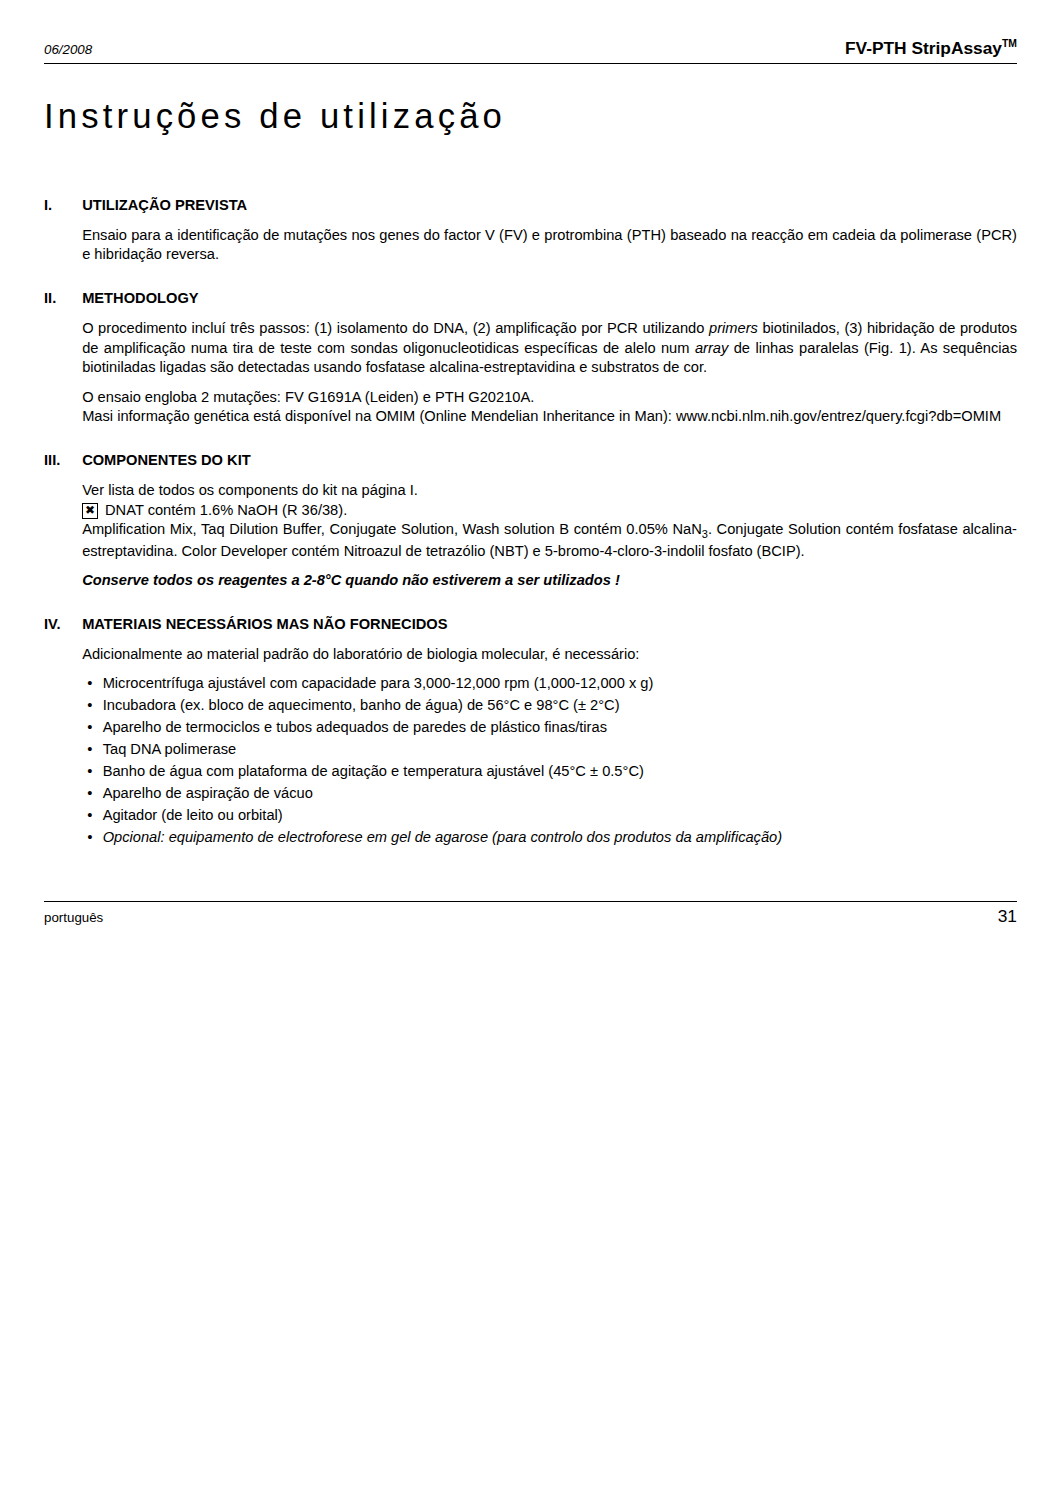06/2008 FV-PTH StripAssayTM
Instruções de utilização
I. Utilização prevista
Ensaio para a identificação de mutações nos genes do factor V (FV) e protrombina (PTH) baseado na reacção em cadeia da polimerase (PCR) e hibridação reversa.
II. Methodology
O procedimento incluí três passos: (1) isolamento do DNA, (2) amplificação por PCR utilizando primers biotinilados, (3) hibridação de produtos de amplificação numa tira de teste com sondas oligonucleotidicas específicas de alelo num array de linhas paralelas (Fig. 1). As sequências biotiniladas ligadas são detectadas usando fosfatase alcalina-estreptavidina e substratos de cor.
O ensaio engloba 2 mutações: FV G1691A (Leiden) e PTH G20210A.
Masi informação genética está disponível na OMIM (Online Mendelian Inheritance in Man): www.ncbi.nlm.nih.gov/entrez/query.fcgi?db=OMIM
III. Componentes do kit
Ver lista de todos os components do kit na página I.
✖ DNAT contém 1.6% NaOH (R 36/38).
Amplification Mix, Taq Dilution Buffer, Conjugate Solution, Wash solution B contém 0.05% NaN3. Conjugate Solution contém fosfatase alcalina-estreptavidina. Color Developer contém Nitroazul de tetrazólio (NBT) e 5-bromo-4-cloro-3-indolil fosfato (BCIP).
Conserve todos os reagentes a 2-8°C quando não estiverem a ser utilizados !
IV. Materiais necessários mas não fornecidos
Adicionalmente ao material padrão do laboratório de biologia molecular, é necessário:
Microcentrífuga ajustável com capacidade para 3,000-12,000 rpm (1,000-12,000 x g)
Incubadora (ex. bloco de aquecimento, banho de água) de 56°C e 98°C (± 2°C)
Aparelho de termociclos e tubos adequados de paredes de plástico finas/tiras
Taq DNA polimerase
Banho de água com plataforma de agitação e temperatura ajustável (45°C ± 0.5°C)
Aparelho de aspiração de vácuo
Agitador (de leito ou orbital)
Opcional: equipamento de electroforese em gel de agarose (para controlo dos produtos da amplificação)
português 31